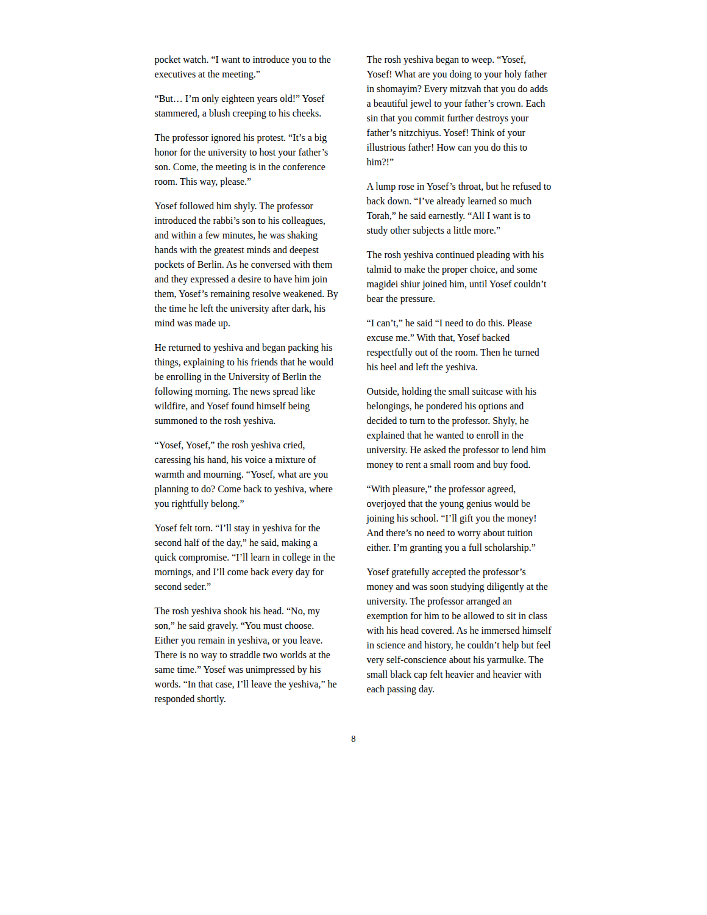pocket watch. “I want to introduce you to the executives at the meeting.”
“But… I’m only eighteen years old!” Yosef stammered, a blush creeping to his cheeks.
The professor ignored his protest. “It’s a big honor for the university to host your father’s son. Come, the meeting is in the conference room. This way, please.”
Yosef followed him shyly. The professor introduced the rabbi’s son to his colleagues, and within a few minutes, he was shaking hands with the greatest minds and deepest pockets of Berlin. As he conversed with them and they expressed a desire to have him join them, Yosef’s remaining resolve weakened. By the time he left the university after dark, his mind was made up.
He returned to yeshiva and began packing his things, explaining to his friends that he would be enrolling in the University of Berlin the following morning. The news spread like wildfire, and Yosef found himself being summoned to the rosh yeshiva.
“Yosef, Yosef,” the rosh yeshiva cried, caressing his hand, his voice a mixture of warmth and mourning. “Yosef, what are you planning to do? Come back to yeshiva, where you rightfully belong.”
Yosef felt torn. “I’ll stay in yeshiva for the second half of the day,” he said, making a quick compromise. “I’ll learn in college in the mornings, and I’ll come back every day for second seder.”
The rosh yeshiva shook his head. “No, my son,” he said gravely. “You must choose. Either you remain in yeshiva, or you leave. There is no way to straddle two worlds at the same time.” Yosef was unimpressed by his words. “In that case, I’ll leave the yeshiva,” he responded shortly.
The rosh yeshiva began to weep. “Yosef, Yosef! What are you doing to your holy father in shomayim? Every mitzvah that you do adds a beautiful jewel to your father’s crown. Each sin that you commit further destroys your father’s nitzchiyus. Yosef! Think of your illustrious father! How can you do this to him?!”
A lump rose in Yosef’s throat, but he refused to back down. “I’ve already learned so much Torah,” he said earnestly. “All I want is to study other subjects a little more.”
The rosh yeshiva continued pleading with his talmid to make the proper choice, and some magidei shiur joined him, until Yosef couldn’t bear the pressure.
“I can’t,” he said “I need to do this. Please excuse me.” With that, Yosef backed respectfully out of the room. Then he turned his heel and left the yeshiva.
Outside, holding the small suitcase with his belongings, he pondered his options and decided to turn to the professor. Shyly, he explained that he wanted to enroll in the university. He asked the professor to lend him money to rent a small room and buy food.
“With pleasure,” the professor agreed, overjoyed that the young genius would be joining his school. “I’ll gift you the money! And there’s no need to worry about tuition either. I’m granting you a full scholarship.”
Yosef gratefully accepted the professor’s money and was soon studying diligently at the university. The professor arranged an exemption for him to be allowed to sit in class with his head covered. As he immersed himself in science and history, he couldn’t help but feel very self-conscience about his yarmulke. The small black cap felt heavier and heavier with each passing day.
8